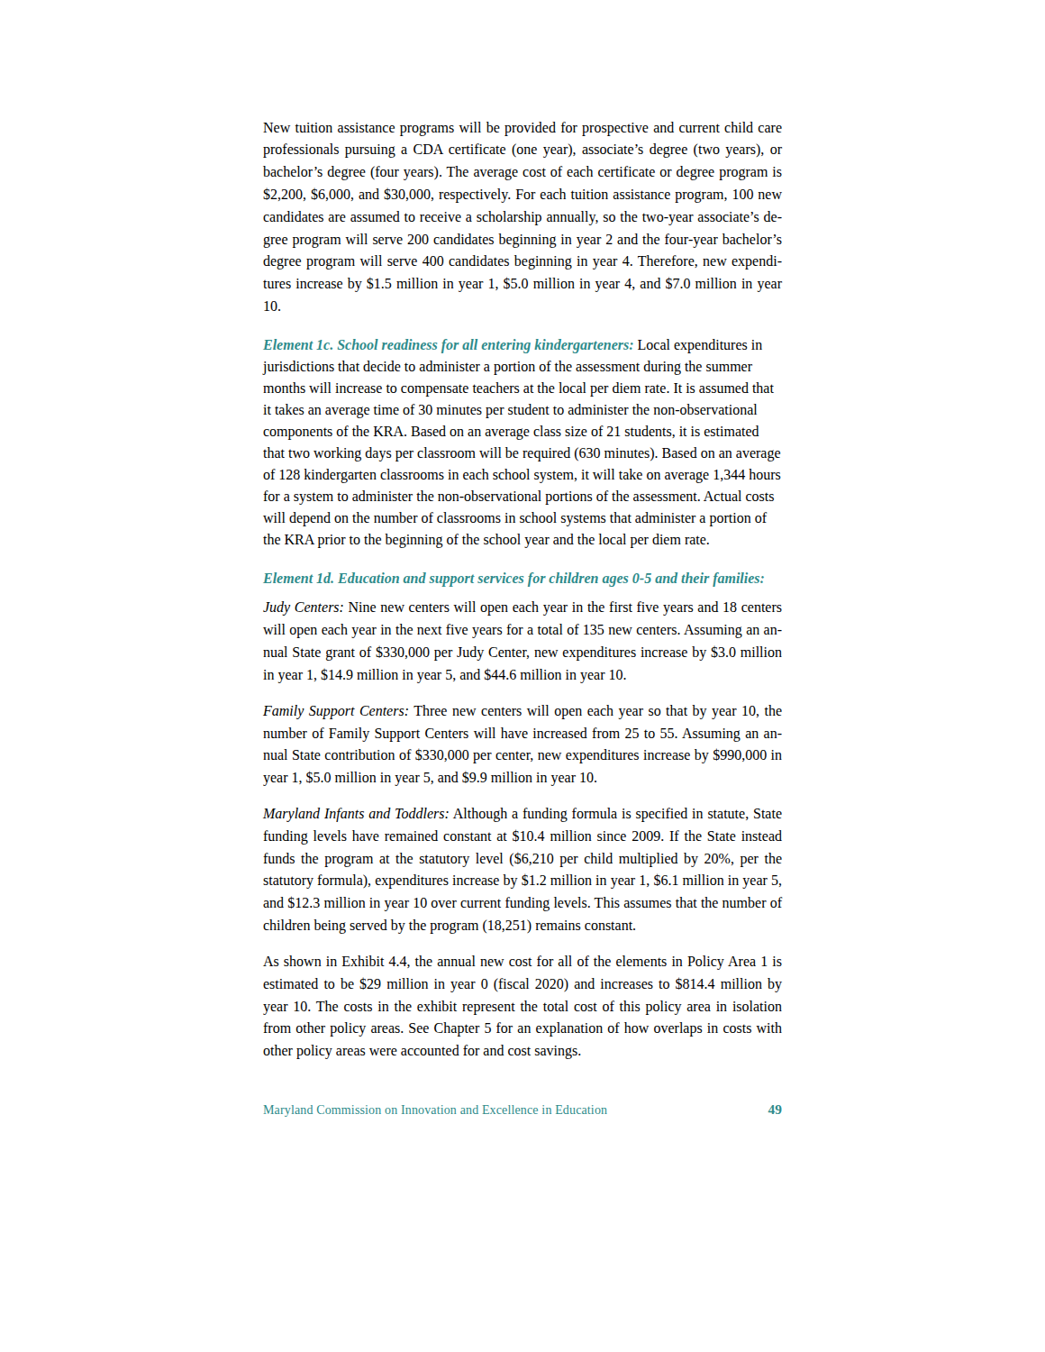New tuition assistance programs will be provided for prospective and current child care professionals pursuing a CDA certificate (one year), associate’s degree (two years), or bachelor’s degree (four years). The average cost of each certificate or degree program is $2,200, $6,000, and $30,000, respectively. For each tuition assistance program, 100 new candidates are assumed to receive a scholarship annually, so the two-year associate’s degree program will serve 200 candidates beginning in year 2 and the four-year bachelor’s degree program will serve 400 candidates beginning in year 4. Therefore, new expenditures increase by $1.5 million in year 1, $5.0 million in year 4, and $7.0 million in year 10.
Element 1c. School readiness for all entering kindergarteners: Local expenditures in jurisdictions that decide to administer a portion of the assessment during the summer months will increase to compensate teachers at the local per diem rate. It is assumed that it takes an average time of 30 minutes per student to administer the non-observational components of the KRA. Based on an average class size of 21 students, it is estimated that two working days per classroom will be required (630 minutes). Based on an average of 128 kindergarten classrooms in each school system, it will take on average 1,344 hours for a system to administer the non-observational portions of the assessment. Actual costs will depend on the number of classrooms in school systems that administer a portion of the KRA prior to the beginning of the school year and the local per diem rate.
Element 1d. Education and support services for children ages 0-5 and their families:
Judy Centers: Nine new centers will open each year in the first five years and 18 centers will open each year in the next five years for a total of 135 new centers. Assuming an annual State grant of $330,000 per Judy Center, new expenditures increase by $3.0 million in year 1, $14.9 million in year 5, and $44.6 million in year 10.
Family Support Centers: Three new centers will open each year so that by year 10, the number of Family Support Centers will have increased from 25 to 55. Assuming an annual State contribution of $330,000 per center, new expenditures increase by $990,000 in year 1, $5.0 million in year 5, and $9.9 million in year 10.
Maryland Infants and Toddlers: Although a funding formula is specified in statute, State funding levels have remained constant at $10.4 million since 2009. If the State instead funds the program at the statutory level ($6,210 per child multiplied by 20%, per the statutory formula), expenditures increase by $1.2 million in year 1, $6.1 million in year 5, and $12.3 million in year 10 over current funding levels. This assumes that the number of children being served by the program (18,251) remains constant.
As shown in Exhibit 4.4, the annual new cost for all of the elements in Policy Area 1 is estimated to be $29 million in year 0 (fiscal 2020) and increases to $814.4 million by year 10. The costs in the exhibit represent the total cost of this policy area in isolation from other policy areas. See Chapter 5 for an explanation of how overlaps in costs with other policy areas were accounted for and cost savings.
Maryland Commission on Innovation and Excellence in Education 49